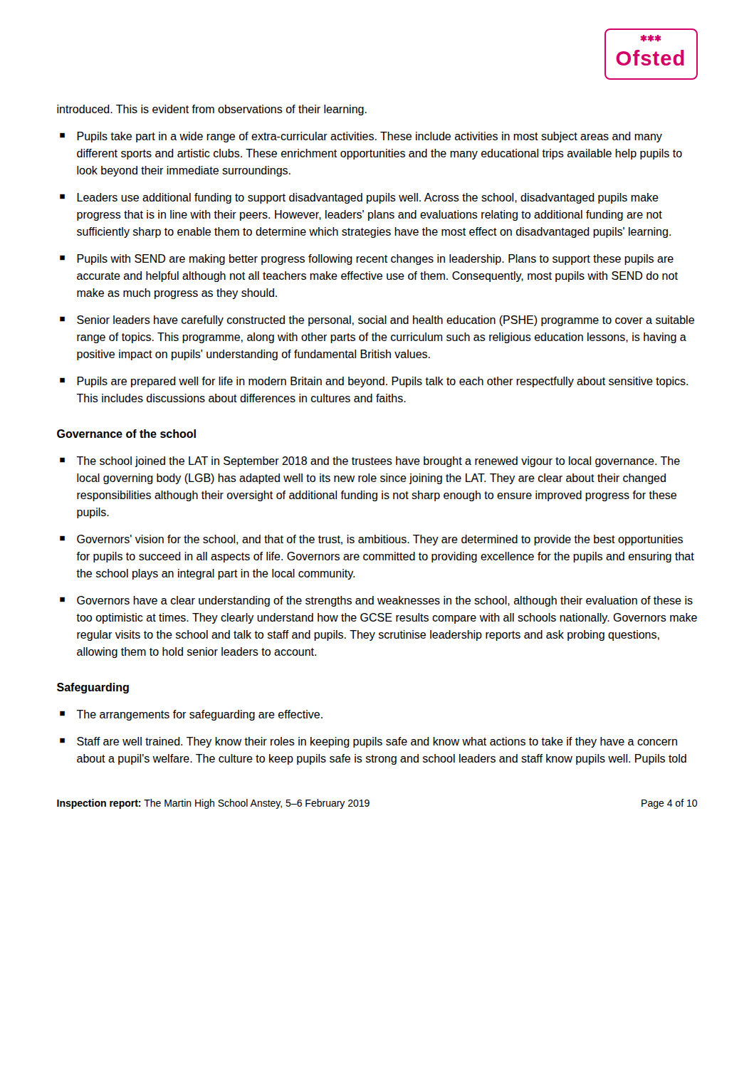✱✱✱ Ofsted
introduced. This is evident from observations of their learning.
Pupils take part in a wide range of extra-curricular activities. These include activities in most subject areas and many different sports and artistic clubs. These enrichment opportunities and the many educational trips available help pupils to look beyond their immediate surroundings.
Leaders use additional funding to support disadvantaged pupils well. Across the school, disadvantaged pupils make progress that is in line with their peers. However, leaders' plans and evaluations relating to additional funding are not sufficiently sharp to enable them to determine which strategies have the most effect on disadvantaged pupils' learning.
Pupils with SEND are making better progress following recent changes in leadership. Plans to support these pupils are accurate and helpful although not all teachers make effective use of them. Consequently, most pupils with SEND do not make as much progress as they should.
Senior leaders have carefully constructed the personal, social and health education (PSHE) programme to cover a suitable range of topics. This programme, along with other parts of the curriculum such as religious education lessons, is having a positive impact on pupils' understanding of fundamental British values.
Pupils are prepared well for life in modern Britain and beyond. Pupils talk to each other respectfully about sensitive topics. This includes discussions about differences in cultures and faiths.
Governance of the school
The school joined the LAT in September 2018 and the trustees have brought a renewed vigour to local governance. The local governing body (LGB) has adapted well to its new role since joining the LAT. They are clear about their changed responsibilities although their oversight of additional funding is not sharp enough to ensure improved progress for these pupils.
Governors' vision for the school, and that of the trust, is ambitious. They are determined to provide the best opportunities for pupils to succeed in all aspects of life. Governors are committed to providing excellence for the pupils and ensuring that the school plays an integral part in the local community.
Governors have a clear understanding of the strengths and weaknesses in the school, although their evaluation of these is too optimistic at times. They clearly understand how the GCSE results compare with all schools nationally. Governors make regular visits to the school and talk to staff and pupils. They scrutinise leadership reports and ask probing questions, allowing them to hold senior leaders to account.
Safeguarding
The arrangements for safeguarding are effective.
Staff are well trained. They know their roles in keeping pupils safe and know what actions to take if they have a concern about a pupil's welfare. The culture to keep pupils safe is strong and school leaders and staff know pupils well. Pupils told
Inspection report: The Martin High School Anstey, 5–6 February 2019
Page 4 of 10